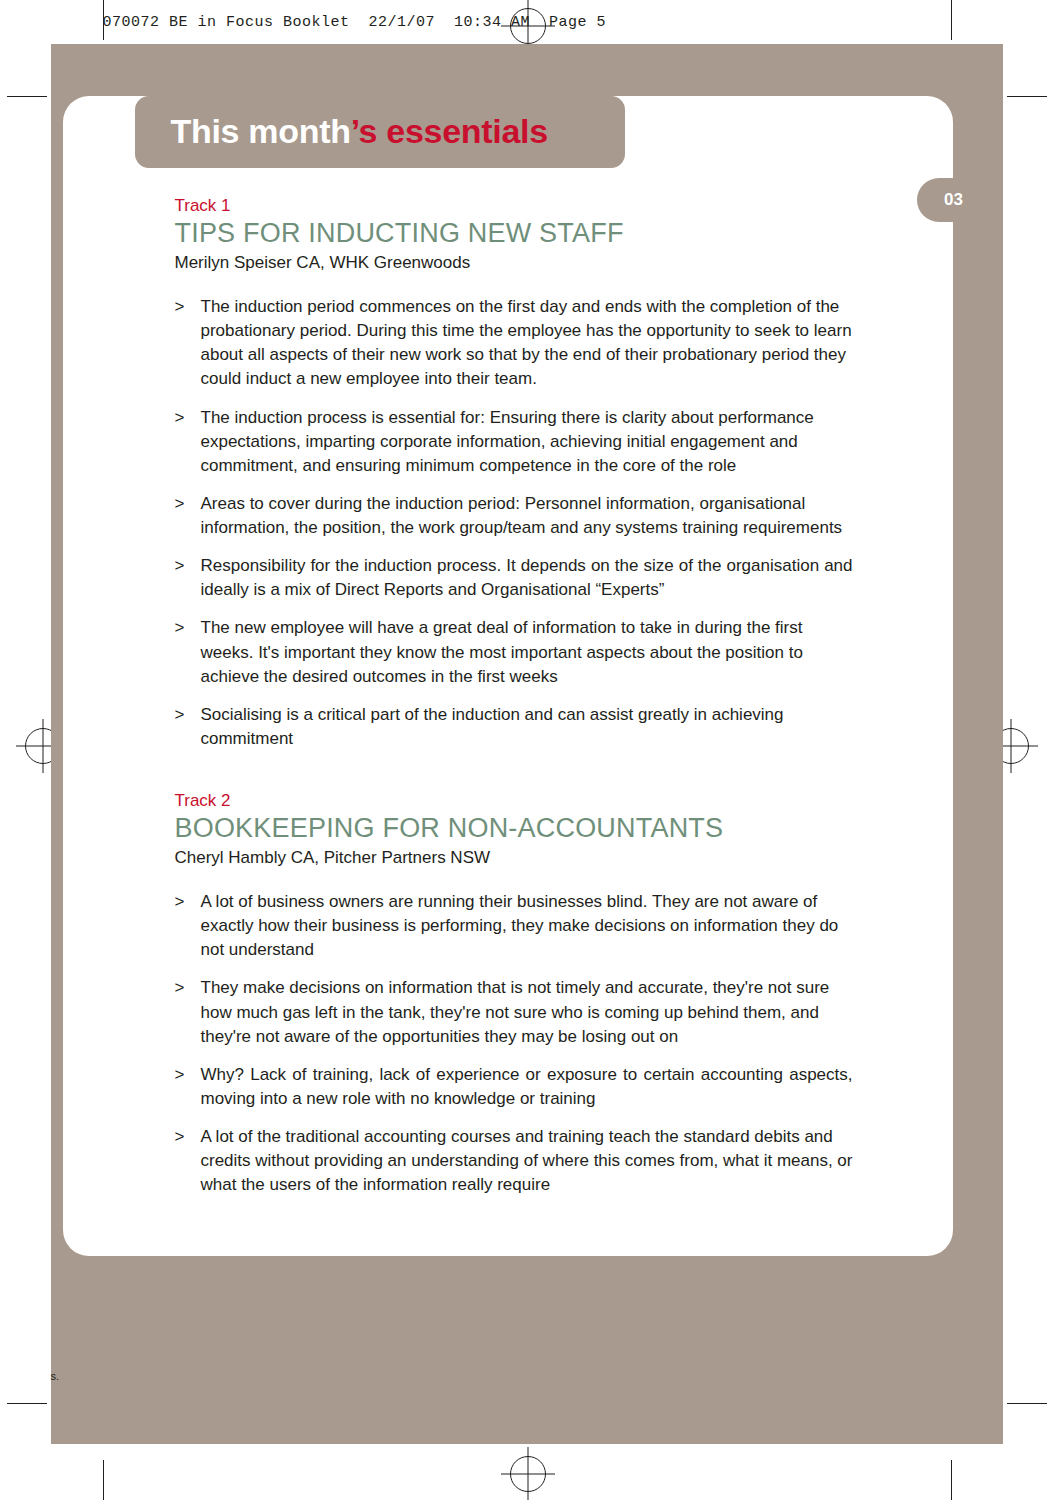070072 BE in Focus Booklet 22/1/07 10:34 AM Page 5
This month’s essentials
03
Track 1
TIPS FOR INDUCTING NEW STAFF
Merilyn Speiser CA, WHK Greenwoods
The induction period commences on the first day and ends with the completion of the probationary period. During this time the employee has the opportunity to seek to learn about all aspects of their new work so that by the end of their probationary period they could induct a new employee into their team.
The induction process is essential for: Ensuring there is clarity about performance expectations, imparting corporate information, achieving initial engagement and commitment, and ensuring minimum competence in the core of the role
Areas to cover during the induction period: Personnel information, organisational information, the position, the work group/team and any systems training requirements
Responsibility for the induction process. It depends on the size of the organisation and ideally is a mix of Direct Reports and Organisational “Experts”
The new employee will have a great deal of information to take in during the first weeks. It's important they know the most important aspects about the position to achieve the desired outcomes in the first weeks
Socialising is a critical part of the induction and can assist greatly in achieving commitment
Track 2
BOOKKEEPING FOR NON-ACCOUNTANTS
Cheryl Hambly CA, Pitcher Partners NSW
A lot of business owners are running their businesses blind. They are not aware of exactly how their business is performing, they make decisions on information they do not understand
They make decisions on information that is not timely and accurate, they're not sure how much gas left in the tank, they're not sure who is coming up behind them, and they're not aware of the opportunities they may be losing out on
Why? Lack of training, lack of experience or exposure to certain accounting aspects, moving into a new role with no knowledge or training
A lot of the traditional accounting courses and training teach the standard debits and credits without providing an understanding of where this comes from, what it means, or what the users of the information really require
s.